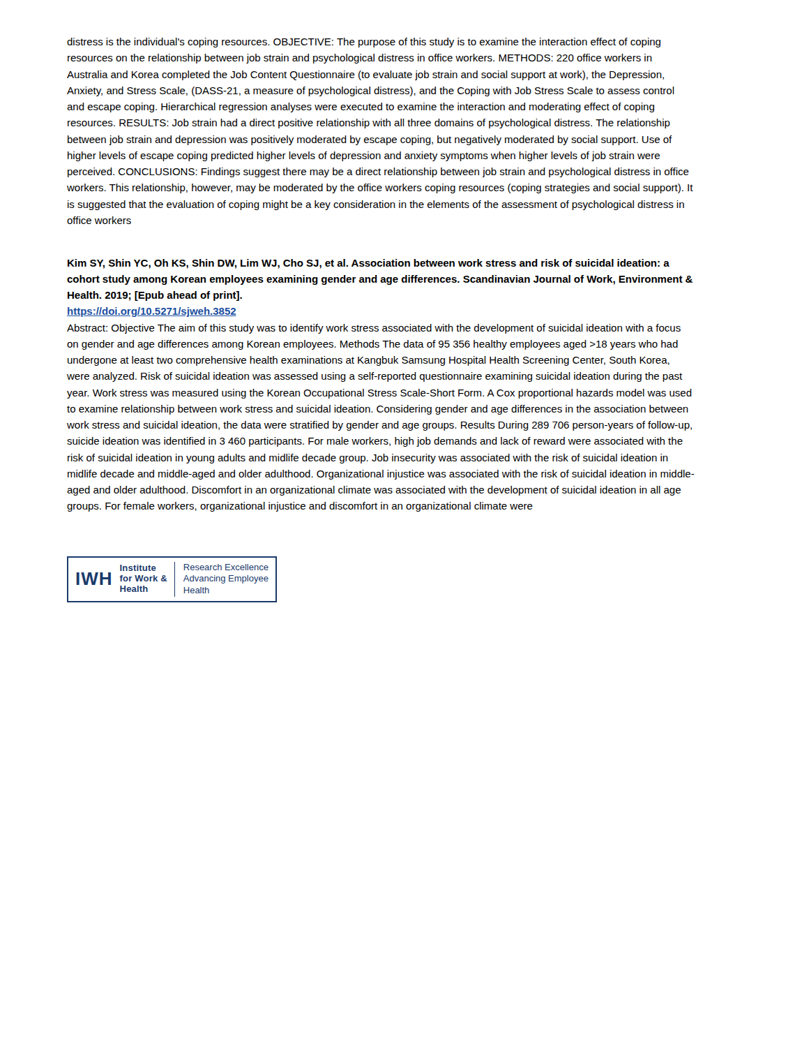distress is the individual's coping resources. OBJECTIVE: The purpose of this study is to examine the interaction effect of coping resources on the relationship between job strain and psychological distress in office workers. METHODS: 220 office workers in Australia and Korea completed the Job Content Questionnaire (to evaluate job strain and social support at work), the Depression, Anxiety, and Stress Scale, (DASS-21, a measure of psychological distress), and the Coping with Job Stress Scale to assess control and escape coping. Hierarchical regression analyses were executed to examine the interaction and moderating effect of coping resources. RESULTS: Job strain had a direct positive relationship with all three domains of psychological distress. The relationship between job strain and depression was positively moderated by escape coping, but negatively moderated by social support. Use of higher levels of escape coping predicted higher levels of depression and anxiety symptoms when higher levels of job strain were perceived. CONCLUSIONS: Findings suggest there may be a direct relationship between job strain and psychological distress in office workers. This relationship, however, may be moderated by the office workers coping resources (coping strategies and social support). It is suggested that the evaluation of coping might be a key consideration in the elements of the assessment of psychological distress in office workers
Kim SY, Shin YC, Oh KS, Shin DW, Lim WJ, Cho SJ, et al. Association between work stress and risk of suicidal ideation: a cohort study among Korean employees examining gender and age differences. Scandinavian Journal of Work, Environment & Health. 2019; [Epub ahead of print].
https://doi.org/10.5271/sjweh.3852
Abstract: Objective The aim of this study was to identify work stress associated with the development of suicidal ideation with a focus on gender and age differences among Korean employees. Methods The data of 95 356 healthy employees aged >18 years who had undergone at least two comprehensive health examinations at Kangbuk Samsung Hospital Health Screening Center, South Korea, were analyzed. Risk of suicidal ideation was assessed using a self-reported questionnaire examining suicidal ideation during the past year. Work stress was measured using the Korean Occupational Stress Scale-Short Form. A Cox proportional hazards model was used to examine relationship between work stress and suicidal ideation. Considering gender and age differences in the association between work stress and suicidal ideation, the data were stratified by gender and age groups. Results During 289 706 person-years of follow-up, suicide ideation was identified in 3 460 participants. For male workers, high job demands and lack of reward were associated with the risk of suicidal ideation in young adults and midlife decade group. Job insecurity was associated with the risk of suicidal ideation in midlife decade and middle-aged and older adulthood. Organizational injustice was associated with the risk of suicidal ideation in middle-aged and older adulthood. Discomfort in an organizational climate was associated with the development of suicidal ideation in all age groups. For female workers, organizational injustice and discomfort in an organizational climate were
IWH
Institute
for Work &
Health
Research Excellence
Advancing Employee
Health